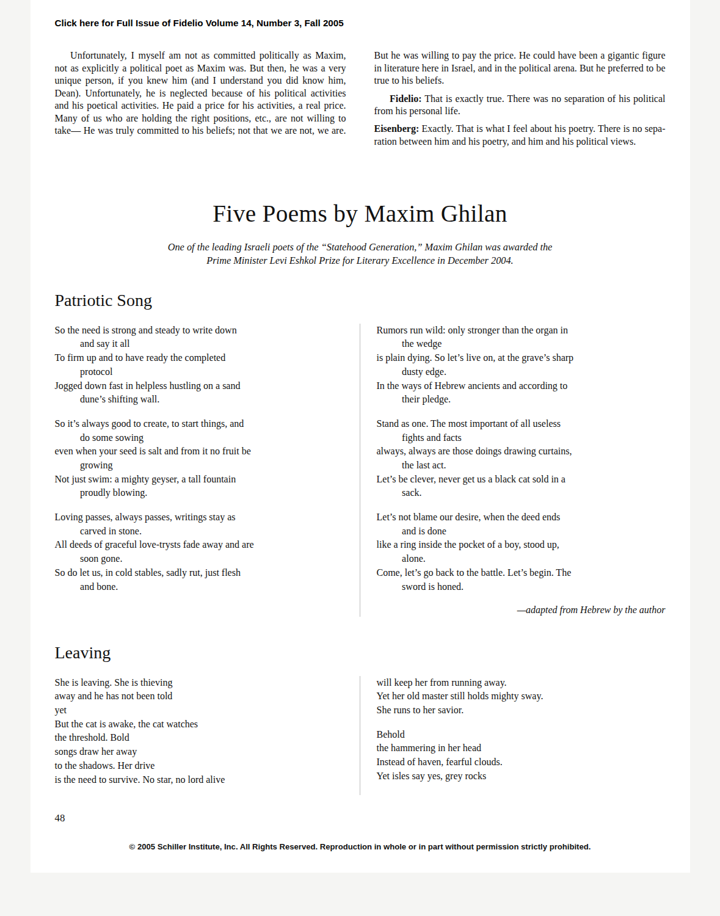Click here for Full Issue of Fidelio Volume 14, Number 3, Fall 2005
Unfortunately, I myself am not as committed politically as Maxim, not as explicitly a political poet as Maxim was. But then, he was a very unique person, if you knew him (and I understand you did know him, Dean). Unfortunately, he is neglected because of his political activities and his poetical activities. He paid a price for his activities, a real price. Many of us who are holding the right positions, etc., are not willing to take— He was truly committed to his beliefs; not that we are not, we are. But he was willing to pay the price. He could have been a gigantic figure in literature here in Israel, and in the political arena. But he preferred to be true to his beliefs.
Fidelio: That is exactly true. There was no separation of his political from his personal life.
Eisenberg: Exactly. That is what I feel about his poetry. There is no separation between him and his poetry, and him and his political views.
Five Poems by Maxim Ghilan
One of the leading Israeli poets of the “Statehood Generation,” Maxim Ghilan was awarded the
Prime Minister Levi Eshkol Prize for Literary Excellence in December 2004.
Patriotic Song
So the need is strong and steady to write down
and say it all
To firm up and to have ready the completed
protocol
Jogged down fast in helpless hustling on a sand
dune’s shifting wall.
So it’s always good to create, to start things, and
do some sowing
even when your seed is salt and from it no fruit be
growing
Not just swim: a mighty geyser, a tall fountain
proudly blowing.
Loving passes, always passes, writings stay as
carved in stone.
All deeds of graceful love-trysts fade away and are
soon gone.
So do let us, in cold stables, sadly rut, just flesh
and bone.
Rumors run wild: only stronger than the organ in
the wedge
is plain dying. So let’s live on, at the grave’s sharp
dusty edge.
In the ways of Hebrew ancients and according to
their pledge.
Stand as one. The most important of all useless
fights and facts
always, always are those doings drawing curtains,
the last act.
Let’s be clever, never get us a black cat sold in a
sack.
Let’s not blame our desire, when the deed ends
and is done
like a ring inside the pocket of a boy, stood up,
alone.
Come, let’s go back to the battle. Let’s begin. The
sword is honed.
—adapted from Hebrew by the author
Leaving
She is leaving. She is thieving
away and he has not been told
yet
But the cat is awake, the cat watches
the threshold. Bold
songs draw her away
to the shadows. Her drive
is the need to survive. No star, no lord alive
will keep her from running away.
Yet her old master still holds mighty sway.
She runs to her savior.
Behold
the hammering in her head
Instead of haven, fearful clouds.
Yet isles say yes, grey rocks
48
© 2005 Schiller Institute, Inc. All Rights Reserved. Reproduction in whole or in part without permission strictly prohibited.